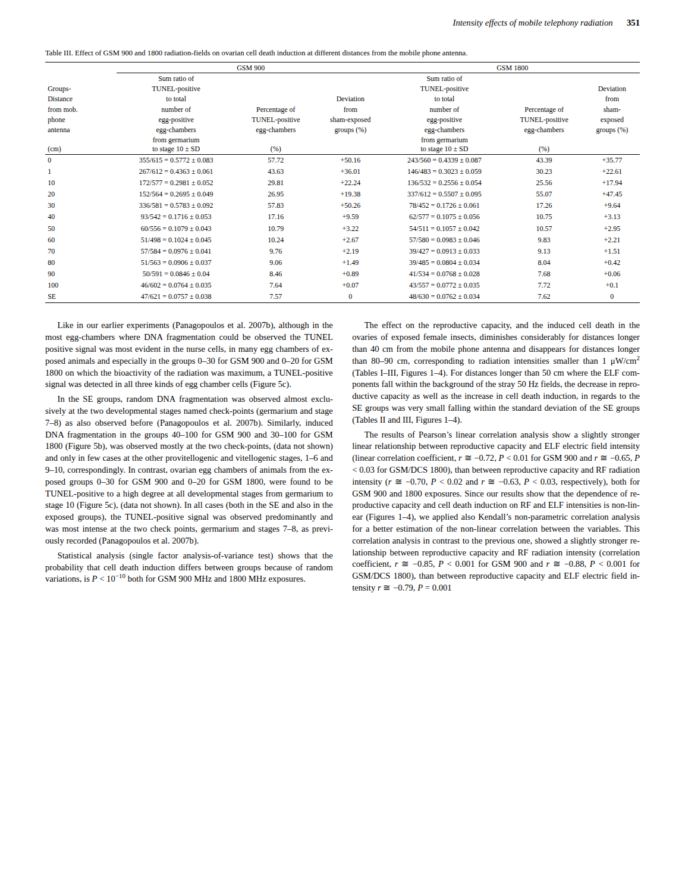Intensity effects of mobile telephony radiation 351
Table III. Effect of GSM 900 and 1800 radiation-fields on ovarian cell death induction at different distances from the mobile phone antenna.
| | GSM 900 | GSM 1800 |
| --- | --- | --- |
| Sum ratio of | | | Sum ratio of | | |
| Groups- | TUNEL-positive | | | TUNEL-positive | | Deviation |
| Distance | to total | | Deviation | to total | | from |
| from mob. | number of | Percentage of | from | number of | Percentage of | sham- |
| phone | egg-positive | TUNEL-positive | sham-exposed | egg-positive | TUNEL-positive | exposed |
| antenna | egg-chambers | egg-chambers | groups (%) | egg-chambers | egg-chambers | groups (%) |
| (cm) | from germarium to stage 10 ± SD | (%) | | from germarium to stage 10 ± SD | (%) | |
| 0 | 355/615 = 0.5772 ± 0.083 | 57.72 | +50.16 | 243/560 = 0.4339 ± 0.087 | 43.39 | +35.77 |
| 1 | 267/612 = 0.4363 ± 0.061 | 43.63 | +36.01 | 146/483 = 0.3023 ± 0.059 | 30.23 | +22.61 |
| 10 | 172/577 = 0.2981 ± 0.052 | 29.81 | +22.24 | 136/532 = 0.2556 ± 0.054 | 25.56 | +17.94 |
| 20 | 152/564 = 0.2695 ± 0.049 | 26.95 | +19.38 | 337/612 = 0.5507 ± 0.095 | 55.07 | +47.45 |
| 30 | 336/581 = 0.5783 ± 0.092 | 57.83 | +50.26 | 78/452 = 0.1726 ± 0.061 | 17.26 | +9.64 |
| 40 | 93/542 = 0.1716 ± 0.053 | 17.16 | +9.59 | 62/577 = 0.1075 ± 0.056 | 10.75 | +3.13 |
| 50 | 60/556 = 0.1079 ± 0.043 | 10.79 | +3.22 | 54/511 = 0.1057 ± 0.042 | 10.57 | +2.95 |
| 60 | 51/498 = 0.1024 ± 0.045 | 10.24 | +2.67 | 57/580 = 0.0983 ± 0.046 | 9.83 | +2.21 |
| 70 | 57/584 = 0.0976 ± 0.041 | 9.76 | +2.19 | 39/427 = 0.0913 ± 0.033 | 9.13 | +1.51 |
| 80 | 51/563 = 0.0906 ± 0.037 | 9.06 | +1.49 | 39/485 = 0.0804 ± 0.034 | 8.04 | +0.42 |
| 90 | 50/591 = 0.0846 ± 0.04 | 8.46 | +0.89 | 41/534 = 0.0768 ± 0.028 | 7.68 | +0.06 |
| 100 | 46/602 = 0.0764 ± 0.035 | 7.64 | +0.07 | 43/557 = 0.0772 ± 0.035 | 7.72 | +0.1 |
| SE | 47/621 = 0.0757 ± 0.038 | 7.57 | 0 | 48/630 = 0.0762 ± 0.034 | 7.62 | 0 |
Like in our earlier experiments (Panagopoulos et al. 2007b), although in the most egg-chambers where DNA fragmentation could be observed the TUNEL positive signal was most evident in the nurse cells, in many egg chambers of exposed animals and especially in the groups 0–30 for GSM 900 and 0–20 for GSM 1800 on which the bioactivity of the radiation was maximum, a TUNEL-positive signal was detected in all three kinds of egg chamber cells (Figure 5c).
In the SE groups, random DNA fragmentation was observed almost exclusively at the two developmental stages named check-points (germarium and stage 7–8) as also observed before (Panagopoulos et al. 2007b). Similarly, induced DNA fragmentation in the groups 40–100 for GSM 900 and 30–100 for GSM 1800 (Figure 5b), was observed mostly at the two check-points, (data not shown) and only in few cases at the other provitellogenic and vitellogenic stages, 1–6 and 9–10, correspondingly. In contrast, ovarian egg chambers of animals from the exposed groups 0–30 for GSM 900 and 0–20 for GSM 1800, were found to be TUNEL-positive to a high degree at all developmental stages from germarium to stage 10 (Figure 5c), (data not shown). In all cases (both in the SE and also in the exposed groups), the TUNEL-positive signal was observed predominantly and was most intense at the two check points, germarium and stages 7–8, as previously recorded (Panagopoulos et al. 2007b).
Statistical analysis (single factor analysis-of-variance test) shows that the probability that cell death induction differs between groups because of random variations, is P < 10−10 both for GSM 900 MHz and 1800 MHz exposures.
The effect on the reproductive capacity, and the induced cell death in the ovaries of exposed female insects, diminishes considerably for distances longer than 40 cm from the mobile phone antenna and disappears for distances longer than 80–90 cm, corresponding to radiation intensities smaller than 1 μW/cm2 (Tables I–III, Figures 1–4). For distances longer than 50 cm where the ELF components fall within the background of the stray 50 Hz fields, the decrease in reproductive capacity as well as the increase in cell death induction, in regards to the SE groups was very small falling within the standard deviation of the SE groups (Tables II and III, Figures 1–4).
The results of Pearson’s linear correlation analysis show a slightly stronger linear relationship between reproductive capacity and ELF electric field intensity (linear correlation coefficient, r ≅ −0.72, P < 0.01 for GSM 900 and r ≅ −0.65, P < 0.03 for GSM/DCS 1800), than between reproductive capacity and RF radiation intensity (r ≅ −0.70, P < 0.02 and r ≅ −0.63, P < 0.03, respectively), both for GSM 900 and 1800 exposures. Since our results show that the dependence of reproductive capacity and cell death induction on RF and ELF intensities is non-linear (Figures 1–4), we applied also Kendall’s non-parametric correlation analysis for a better estimation of the non-linear correlation between the variables. This correlation analysis in contrast to the previous one, showed a slightly stronger relationship between reproductive capacity and RF radiation intensity (correlation coefficient, r ≅ −0.85, P < 0.001 for GSM 900 and r ≅ −0.88, P < 0.001 for GSM/DCS 1800), than between reproductive capacity and ELF electric field intensity r ≅ −0.79, P = 0.001